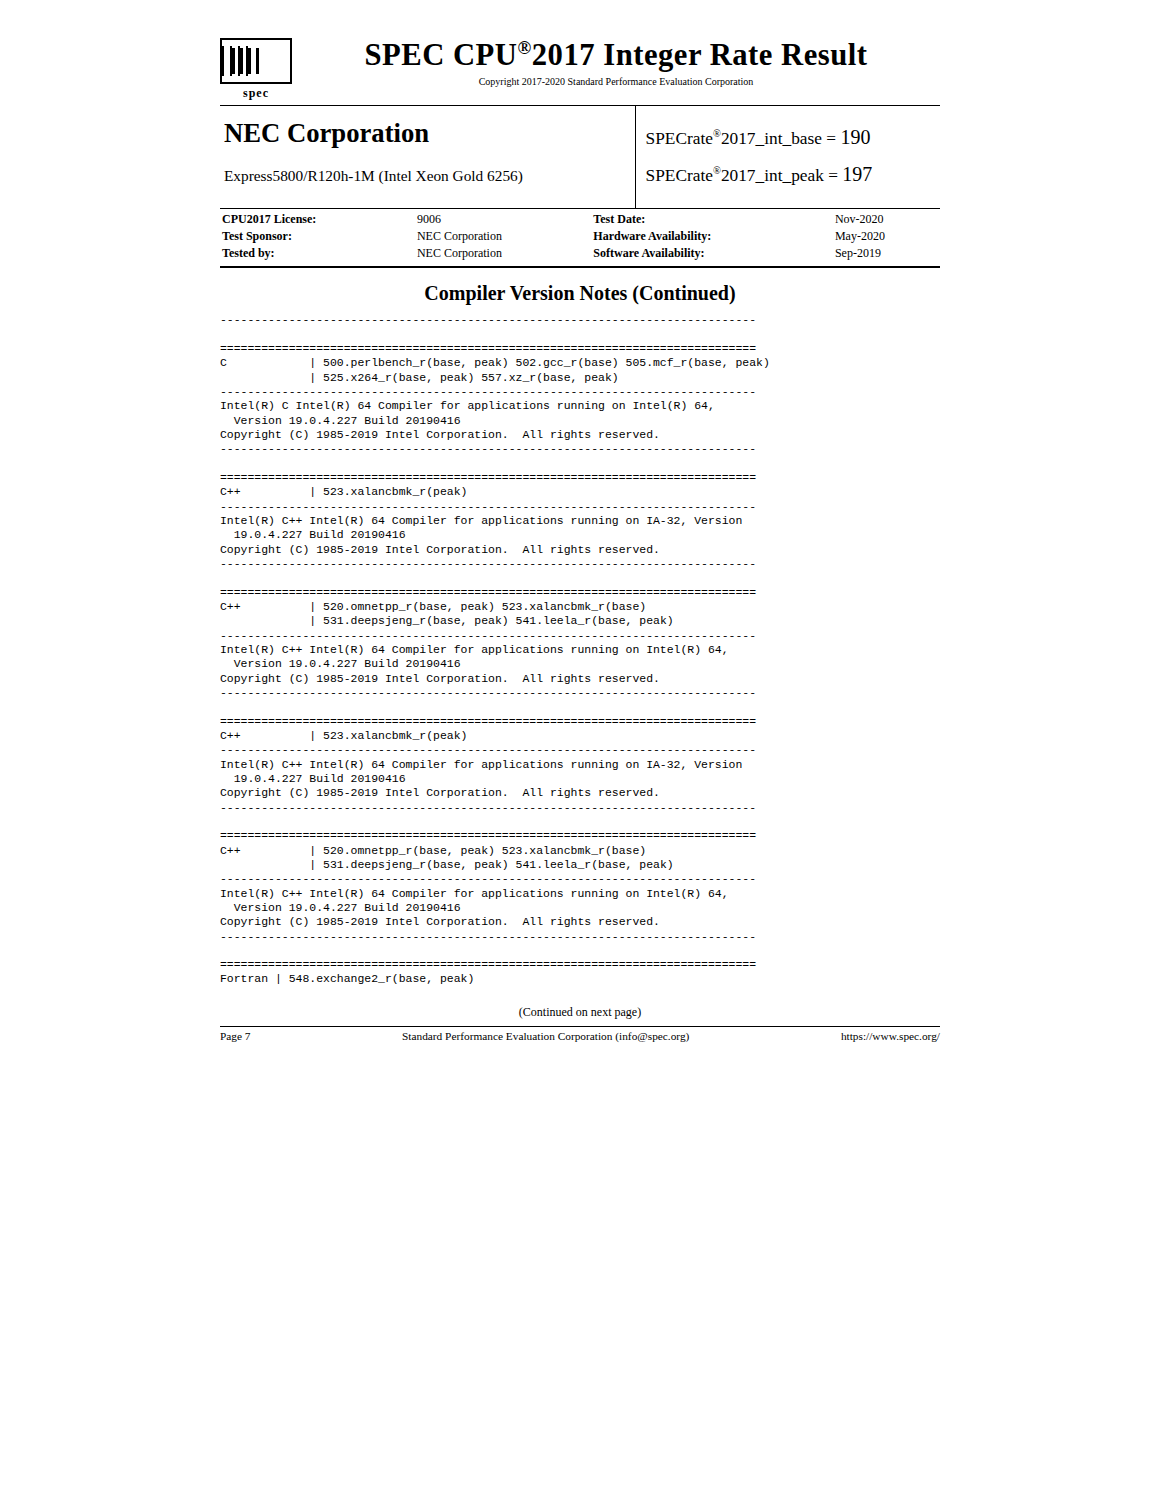spec
SPEC CPU®2017 Integer Rate Result
Copyright 2017-2020 Standard Performance Evaluation Corporation
NEC Corporation
Express5800/R120h-1M (Intel Xeon Gold 6256)
SPECrate®2017_int_base = 190
SPECrate®2017_int_peak = 197
| CPU2017 License: | 9006 | Test Date: | Nov-2020 |
| Test Sponsor: | NEC Corporation | Hardware Availability: | May-2020 |
| Tested by: | NEC Corporation | Software Availability: | Sep-2019 |
Compiler Version Notes (Continued)
------------------------------------------------------------------------------

==============================================================================
C            | 500.perlbench_r(base, peak) 502.gcc_r(base) 505.mcf_r(base, peak)
             | 525.x264_r(base, peak) 557.xz_r(base, peak)
------------------------------------------------------------------------------
Intel(R) C Intel(R) 64 Compiler for applications running on Intel(R) 64,
  Version 19.0.4.227 Build 20190416
Copyright (C) 1985-2019 Intel Corporation.  All rights reserved.
------------------------------------------------------------------------------

==============================================================================
C++          | 523.xalancbmk_r(peak)
------------------------------------------------------------------------------
Intel(R) C++ Intel(R) 64 Compiler for applications running on IA-32, Version
  19.0.4.227 Build 20190416
Copyright (C) 1985-2019 Intel Corporation.  All rights reserved.
------------------------------------------------------------------------------

==============================================================================
C++          | 520.omnetpp_r(base, peak) 523.xalancbmk_r(base)
             | 531.deepsjeng_r(base, peak) 541.leela_r(base, peak)
------------------------------------------------------------------------------
Intel(R) C++ Intel(R) 64 Compiler for applications running on Intel(R) 64,
  Version 19.0.4.227 Build 20190416
Copyright (C) 1985-2019 Intel Corporation.  All rights reserved.
------------------------------------------------------------------------------

==============================================================================
C++          | 523.xalancbmk_r(peak)
------------------------------------------------------------------------------
Intel(R) C++ Intel(R) 64 Compiler for applications running on IA-32, Version
  19.0.4.227 Build 20190416
Copyright (C) 1985-2019 Intel Corporation.  All rights reserved.
------------------------------------------------------------------------------

==============================================================================
C++          | 520.omnetpp_r(base, peak) 523.xalancbmk_r(base)
             | 531.deepsjeng_r(base, peak) 541.leela_r(base, peak)
------------------------------------------------------------------------------
Intel(R) C++ Intel(R) 64 Compiler for applications running on Intel(R) 64,
  Version 19.0.4.227 Build 20190416
Copyright (C) 1985-2019 Intel Corporation.  All rights reserved.
------------------------------------------------------------------------------

==============================================================================
Fortran | 548.exchange2_r(base, peak)
(Continued on next page)
Page 7
Standard Performance Evaluation Corporation (info@spec.org)
https://www.spec.org/